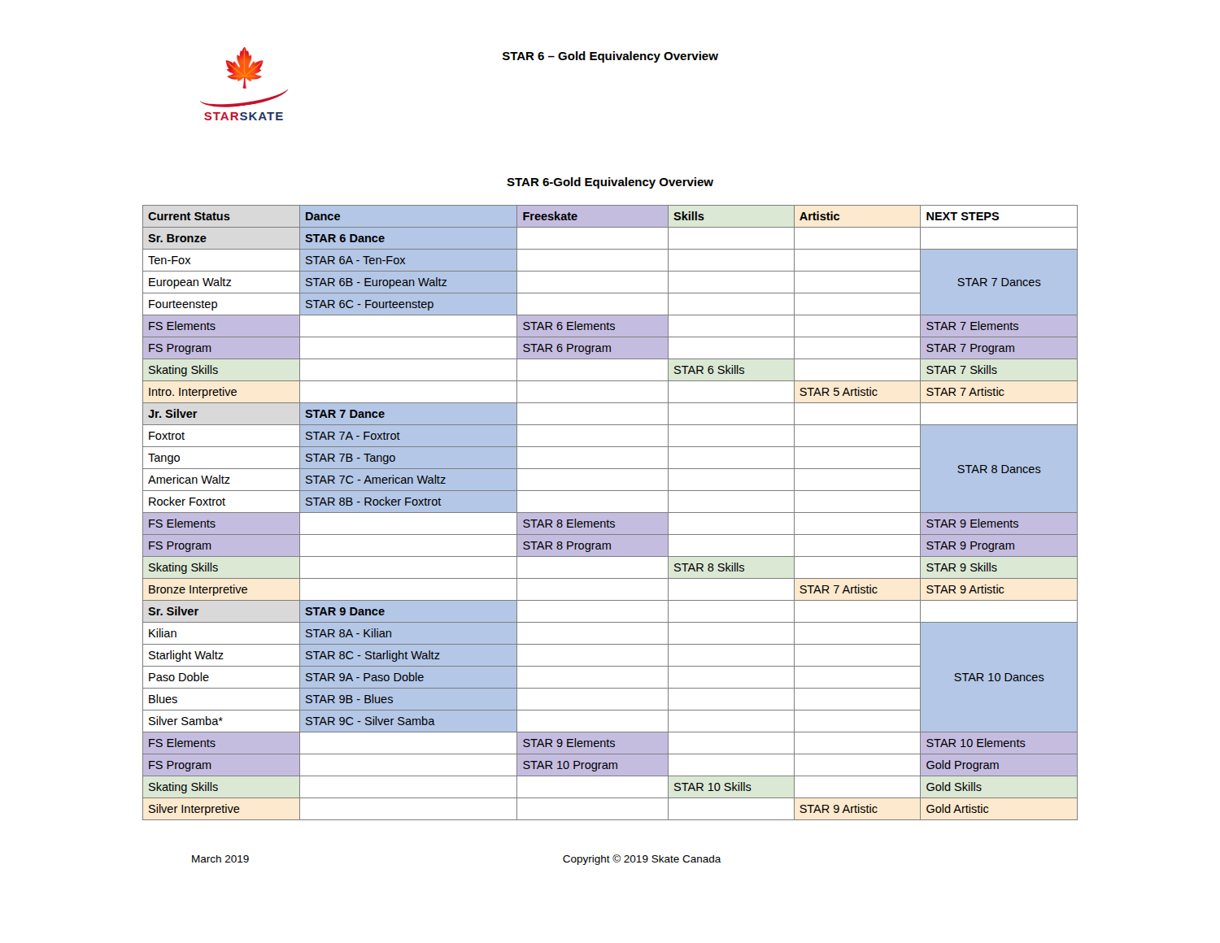🍁
STAR SKATE
STAR 6 – Gold Equivalency Overview
STAR 6-Gold Equivalency Overview
| Current Status | Dance | Freeskate | Skills | Artistic | NEXT STEPS |
| --- | --- | --- | --- | --- | --- |
| Sr. Bronze | STAR 6 Dance | | | | |
| Ten-Fox | STAR 6A - Ten-Fox | | | | STAR 7 Dances |
| European Waltz | STAR 6B - European Waltz | | | |
| Fourteenstep | STAR 6C - Fourteenstep | | | |
| FS Elements | | STAR 6 Elements | | | STAR 7 Elements |
| FS Program | | STAR 6 Program | | | STAR 7 Program |
| Skating Skills | | | STAR 6 Skills | | STAR 7 Skills |
| Intro. Interpretive | | | | STAR 5 Artistic | STAR 7 Artistic |
| Jr. Silver | STAR 7 Dance | | | | |
| Foxtrot | STAR 7A - Foxtrot | | | | STAR 8 Dances |
| Tango | STAR 7B - Tango | | | |
| American Waltz | STAR 7C - American Waltz | | | |
| Rocker Foxtrot | STAR 8B - Rocker Foxtrot | | | |
| FS Elements | | STAR 8 Elements | | | STAR 9 Elements |
| FS Program | | STAR 8 Program | | | STAR 9 Program |
| Skating Skills | | | STAR 8 Skills | | STAR 9 Skills |
| Bronze Interpretive | | | | STAR 7 Artistic | STAR 9 Artistic |
| Sr. Silver | STAR 9 Dance | | | | |
| Kilian | STAR 8A - Kilian | | | | STAR 10 Dances |
| Starlight Waltz | STAR 8C - Starlight Waltz | | | |
| Paso Doble | STAR 9A - Paso Doble | | | |
| Blues | STAR 9B - Blues | | | |
| Silver Samba* | STAR 9C - Silver Samba | | | |
| FS Elements | | STAR 9 Elements | | | STAR 10 Elements |
| FS Program | | STAR 10 Program | | | Gold Program |
| Skating Skills | | | STAR 10 Skills | | Gold Skills |
| Silver Interpretive | | | | STAR 9 Artistic | Gold Artistic |
March 2019 Copyright © 2019 Skate Canada